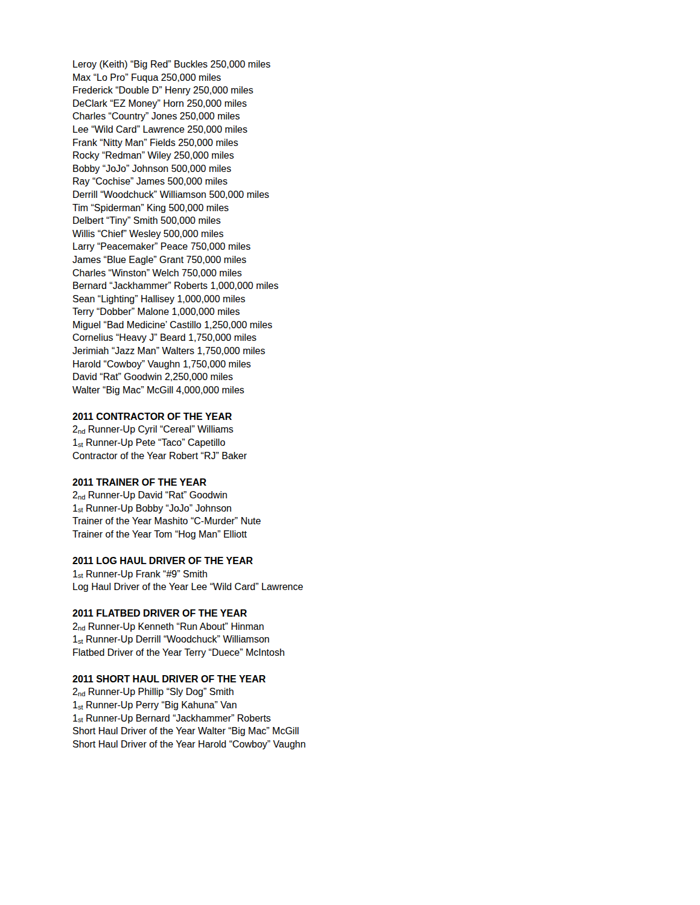Leroy (Keith) “Big Red” Buckles 250,000 miles
Max “Lo Pro” Fuqua 250,000 miles
Frederick “Double D” Henry 250,000 miles
DeClark “EZ Money” Horn 250,000 miles
Charles “Country” Jones 250,000 miles
Lee “Wild Card” Lawrence 250,000 miles
Frank “Nitty Man” Fields 250,000 miles
Rocky “Redman” Wiley 250,000 miles
Bobby “JoJo” Johnson 500,000 miles
Ray “Cochise” James 500,000 miles
Derrill “Woodchuck” Williamson 500,000 miles
Tim “Spiderman” King 500,000 miles
Delbert “Tiny” Smith 500,000 miles
Willis “Chief” Wesley 500,000 miles
Larry “Peacemaker” Peace 750,000 miles
James “Blue Eagle” Grant 750,000 miles
Charles “Winston” Welch 750,000 miles
Bernard “Jackhammer” Roberts 1,000,000 miles
Sean “Lighting” Hallisey 1,000,000 miles
Terry “Dobber” Malone 1,000,000 miles
Miguel “Bad Medicine’ Castillo 1,250,000 miles
Cornelius “Heavy J” Beard 1,750,000 miles
Jerimiah “Jazz Man” Walters 1,750,000 miles
Harold “Cowboy” Vaughn 1,750,000 miles
David “Rat” Goodwin 2,250,000 miles
Walter “Big Mac” McGill 4,000,000 miles
2011 Contractor of the Year
2nd Runner-Up Cyril “Cereal” Williams
1st Runner-Up Pete “Taco” Capetillo
Contractor of the Year Robert “RJ” Baker
2011 Trainer of the Year
2nd Runner-Up David “Rat” Goodwin
1st Runner-Up Bobby “JoJo” Johnson
Trainer of the Year Mashito “C-Murder” Nute
Trainer of the Year Tom “Hog Man” Elliott
2011 Log Haul Driver of the Year
1st Runner-Up Frank “#9” Smith
Log Haul Driver of the Year Lee “Wild Card” Lawrence
2011 Flatbed Driver of the Year
2nd Runner-Up Kenneth “Run About” Hinman
1st Runner-Up Derrill “Woodchuck” Williamson
Flatbed Driver of the Year Terry “Duece” McIntosh
2011 Short Haul Driver of the Year
2nd Runner-Up Phillip “Sly Dog” Smith
1st Runner-Up Perry “Big Kahuna” Van
1st Runner-Up Bernard “Jackhammer” Roberts
Short Haul Driver of the Year Walter “Big Mac” McGill
Short Haul Driver of the Year Harold “Cowboy” Vaughn